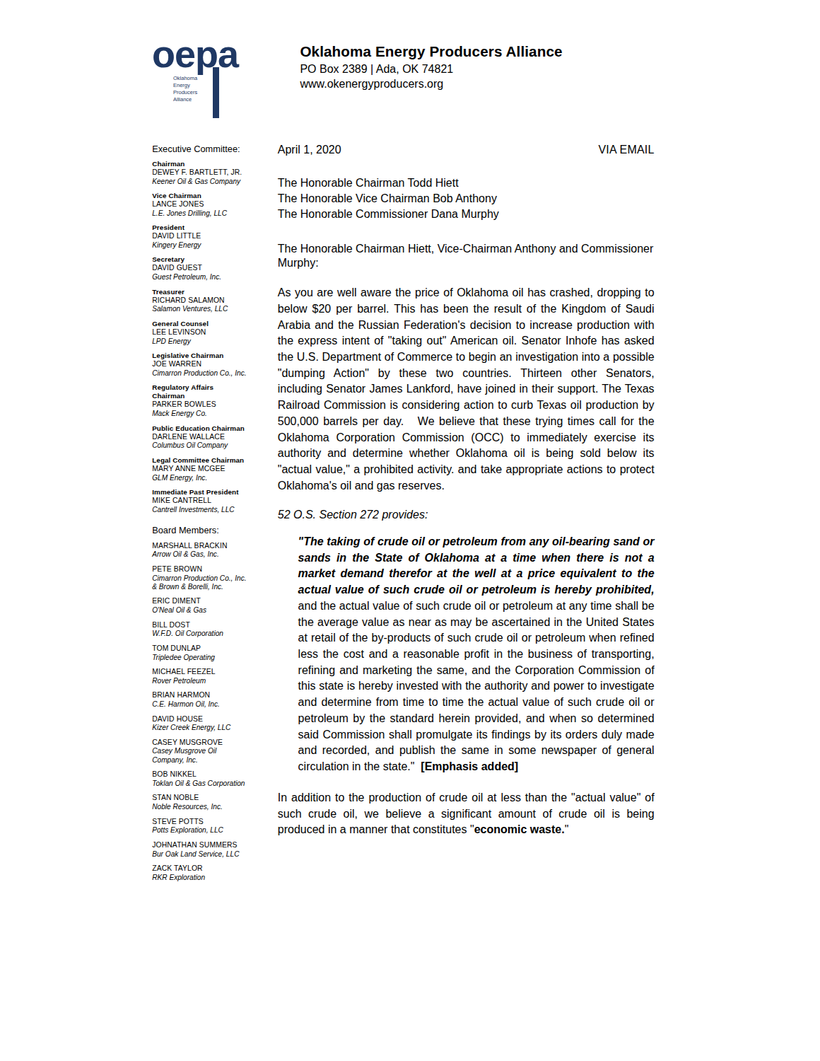OEPA logo oepa Oklahoma Energy Producers Alliance
Oklahoma Energy Producers Alliance
PO Box 2389 | Ada, OK 74821
www.okenergyproducers.org
Executive Committee:
Chairman
DEWEY F. BARTLETT, JR.
Keener Oil & Gas Company
Vice Chairman
LANCE JONES
L.E. Jones Drilling, LLC
President
DAVID LITTLE
Kingery Energy
Secretary
DAVID GUEST
Guest Petroleum, Inc.
Treasurer
RICHARD SALAMON
Salamon Ventures, LLC
General Counsel
LEE LEVINSON
LPD Energy
Legislative Chairman
JOE WARREN
Cimarron Production Co., Inc.
Regulatory Affairs
Chairman
PARKER BOWLES
Mack Energy Co.
Public Education Chairman
DARLENE WALLACE
Columbus Oil Company
Legal Committee Chairman
MARY ANNE MCGEE
GLM Energy, Inc.
Immediate Past President
MIKE CANTRELL
Cantrell Investments, LLC
Board Members:
MARSHALL BRACKIN
Arrow Oil & Gas, Inc.
PETE BROWN
Cimarron Production Co., Inc.
& Brown & Borelli, Inc.
ERIC DIMENT
O'Neal Oil & Gas
BILL DOST
W.F.D. Oil Corporation
TOM DUNLAP
Tripledee Operating
MICHAEL FEEZEL
Rover Petroleum
BRIAN HARMON
C.E. Harmon Oil, Inc.
DAVID HOUSE
Kizer Creek Energy, LLC
CASEY MUSGROVE
Casey Musgrove Oil
Company, Inc.
BOB NIKKEL
Toklan Oil & Gas Corporation
STAN NOBLE
Noble Resources, Inc.
STEVE POTTS
Potts Exploration, LLC
JOHNATHAN SUMMERS
Bur Oak Land Service, LLC
ZACK TAYLOR
RKR Exploration
April 1, 2020 VIA EMAIL
The Honorable Chairman Todd Hiett
The Honorable Vice Chairman Bob Anthony
The Honorable Commissioner Dana Murphy
The Honorable Chairman Hiett, Vice-Chairman Anthony and Commissioner Murphy:
As you are well aware the price of Oklahoma oil has crashed, dropping to below $20 per barrel. This has been the result of the Kingdom of Saudi Arabia and the Russian Federation's decision to increase production with the express intent of "taking out" American oil. Senator Inhofe has asked the U.S. Department of Commerce to begin an investigation into a possible "dumping Action" by these two countries. Thirteen other Senators, including Senator James Lankford, have joined in their support. The Texas Railroad Commission is considering action to curb Texas oil production by 500,000 barrels per day. We believe that these trying times call for the Oklahoma Corporation Commission (OCC) to immediately exercise its authority and determine whether Oklahoma oil is being sold below its "actual value," a prohibited activity. and take appropriate actions to protect Oklahoma's oil and gas reserves.
52 O.S. Section 272 provides:
"The taking of crude oil or petroleum from any oil-bearing sand or sands in the State of Oklahoma at a time when there is not a market demand therefor at the well at a price equivalent to the actual value of such crude oil or petroleum is hereby prohibited, and the actual value of such crude oil or petroleum at any time shall be the average value as near as may be ascertained in the United States at retail of the by-products of such crude oil or petroleum when refined less the cost and a reasonable profit in the business of transporting, refining and marketing the same, and the Corporation Commission of this state is hereby invested with the authority and power to investigate and determine from time to time the actual value of such crude oil or petroleum by the standard herein provided, and when so determined said Commission shall promulgate its findings by its orders duly made and recorded, and publish the same in some newspaper of general circulation in the state." [Emphasis added]
In addition to the production of crude oil at less than the "actual value" of such crude oil, we believe a significant amount of crude oil is being produced in a manner that constitutes "economic waste."